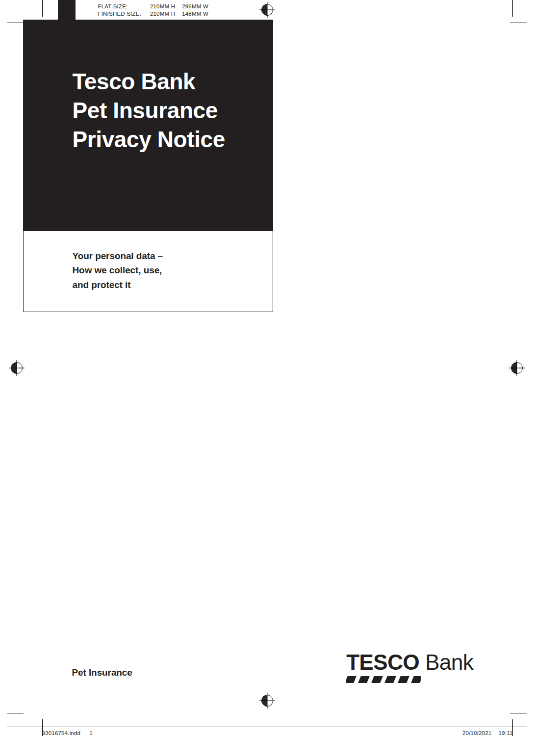| FLAT SIZE: | 210MM H | 296MM W |
| FINISHED SIZE: | 210MM H | 148MM W |
Tesco Bank
Pet Insurance
Privacy Notice
Your personal data –
How we collect, use,
and protect it
Pet Insurance
TESCO Bank
93016754.indd 1
20/10/2021 19:11